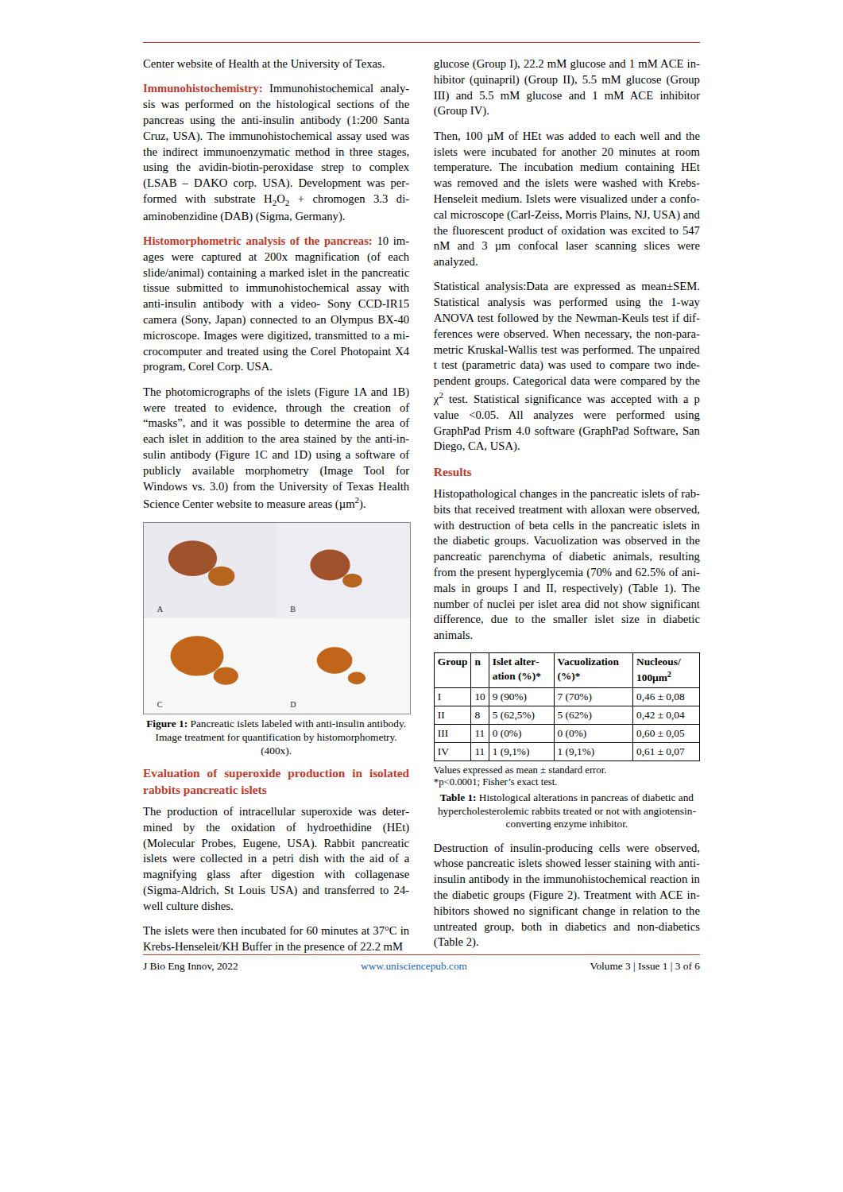Center website of Health at the University of Texas.
Immunohistochemistry: Immunohistochemical analysis was performed on the histological sections of the pancreas using the anti-insulin antibody (1:200 Santa Cruz, USA). The immunohistochemical assay used was the indirect immunoenzymatic method in three stages, using the avidin-biotin-peroxidase strep to complex (LSAB – DAKO corp. USA). Development was performed with substrate H2O2 + chromogen 3.3 diaminobenzidine (DAB) (Sigma, Germany).
Histomorphometric analysis of the pancreas: 10 images were captured at 200x magnification (of each slide/animal) containing a marked islet in the pancreatic tissue submitted to immunohistochemical assay with anti-insulin antibody with a video- Sony CCD-IR15 camera (Sony, Japan) connected to an Olympus BX-40 microscope. Images were digitized, transmitted to a microcomputer and treated using the Corel Photopaint X4 program, Corel Corp. USA.
The photomicrographs of the islets (Figure 1A and 1B) were treated to evidence, through the creation of “masks”, and it was possible to determine the area of each islet in addition to the area stained by the anti-insulin antibody (Figure 1C and 1D) using a software of publicly available morphometry (Image Tool for Windows vs. 3.0) from the University of Texas Health Science Center website to measure areas (µm2).
Figure 1: Pancreatic islets labeled with anti-insulin antibody. Image treatment for quantification by histomorphometry. (400x).
Evaluation of superoxide production in isolated rabbits pancreatic islets
The production of intracellular superoxide was determined by the oxidation of hydroethidine (HEt) (Molecular Probes, Eugene, USA). Rabbit pancreatic islets were collected in a petri dish with the aid of a magnifying glass after digestion with collagenase (Sigma-Aldrich, St Louis USA) and transferred to 24-well culture dishes.
The islets were then incubated for 60 minutes at 37°C in Krebs-Henseleit/KH Buffer in the presence of 22.2 mM
glucose (Group I), 22.2 mM glucose and 1 mM ACE inhibitor (quinapril) (Group II), 5.5 mM glucose (Group III) and 5.5 mM glucose and 1 mM ACE inhibitor (Group IV).
Then, 100 µM of HEt was added to each well and the islets were incubated for another 20 minutes at room temperature. The incubation medium containing HEt was removed and the islets were washed with Krebs-Henseleit medium. Islets were visualized under a confocal microscope (Carl-Zeiss, Morris Plains, NJ, USA) and the fluorescent product of oxidation was excited to 547 nM and 3 µm confocal laser scanning slices were analyzed.
Statistical analysis:Data are expressed as mean±SEM. Statistical analysis was performed using the 1-way ANOVA test followed by the Newman-Keuls test if differences were observed. When necessary, the non-parametric Kruskal-Wallis test was performed. The unpaired t test (parametric data) was used to compare two independent groups. Categorical data were compared by the χ2 test. Statistical significance was accepted with a p value <0.05. All analyzes were performed using GraphPad Prism 4.0 software (GraphPad Software, San Diego, CA, USA).
Results
Histopathological changes in the pancreatic islets of rabbits that received treatment with alloxan were observed, with destruction of beta cells in the pancreatic islets in the diabetic groups. Vacuolization was observed in the pancreatic parenchyma of diabetic animals, resulting from the present hyperglycemia (70% and 62.5% of animals in groups I and II, respectively) (Table 1). The number of nuclei per islet area did not show significant difference, due to the smaller islet size in diabetic animals.
| Group | n | Islet alteration (%)* | Vacuolization (%)* | Nucleous/ 100µm 2 |
| --- | --- | --- | --- | --- |
| I | 10 | 9 (90%) | 7 (70%) | 0,46 ± 0,08 |
| II | 8 | 5 (62,5%) | 5 (62%) | 0,42 ± 0,04 |
| III | 11 | 0 (0%) | 0 (0%) | 0,60 ± 0,05 |
| IV | 11 | 1 (9,1%) | 1 (9,1%) | 0,61 ± 0,07 |
Values expressed as mean ± standard error.
*p<0.0001; Fisher’s exact test.
Table 1: Histological alterations in pancreas of diabetic and hypercholesterolemic rabbits treated or not with angiotensin-converting enzyme inhibitor.
Destruction of insulin-producing cells were observed, whose pancreatic islets showed lesser staining with anti-insulin antibody in the immunohistochemical reaction in the diabetic groups (Figure 2). Treatment with ACE inhibitors showed no significant change in relation to the untreated group, both in diabetics and non-diabetics (Table 2).
J Bio Eng Innov, 2022 www.unisciencepub.com Volume 3 | Issue 1 | 3 of 6